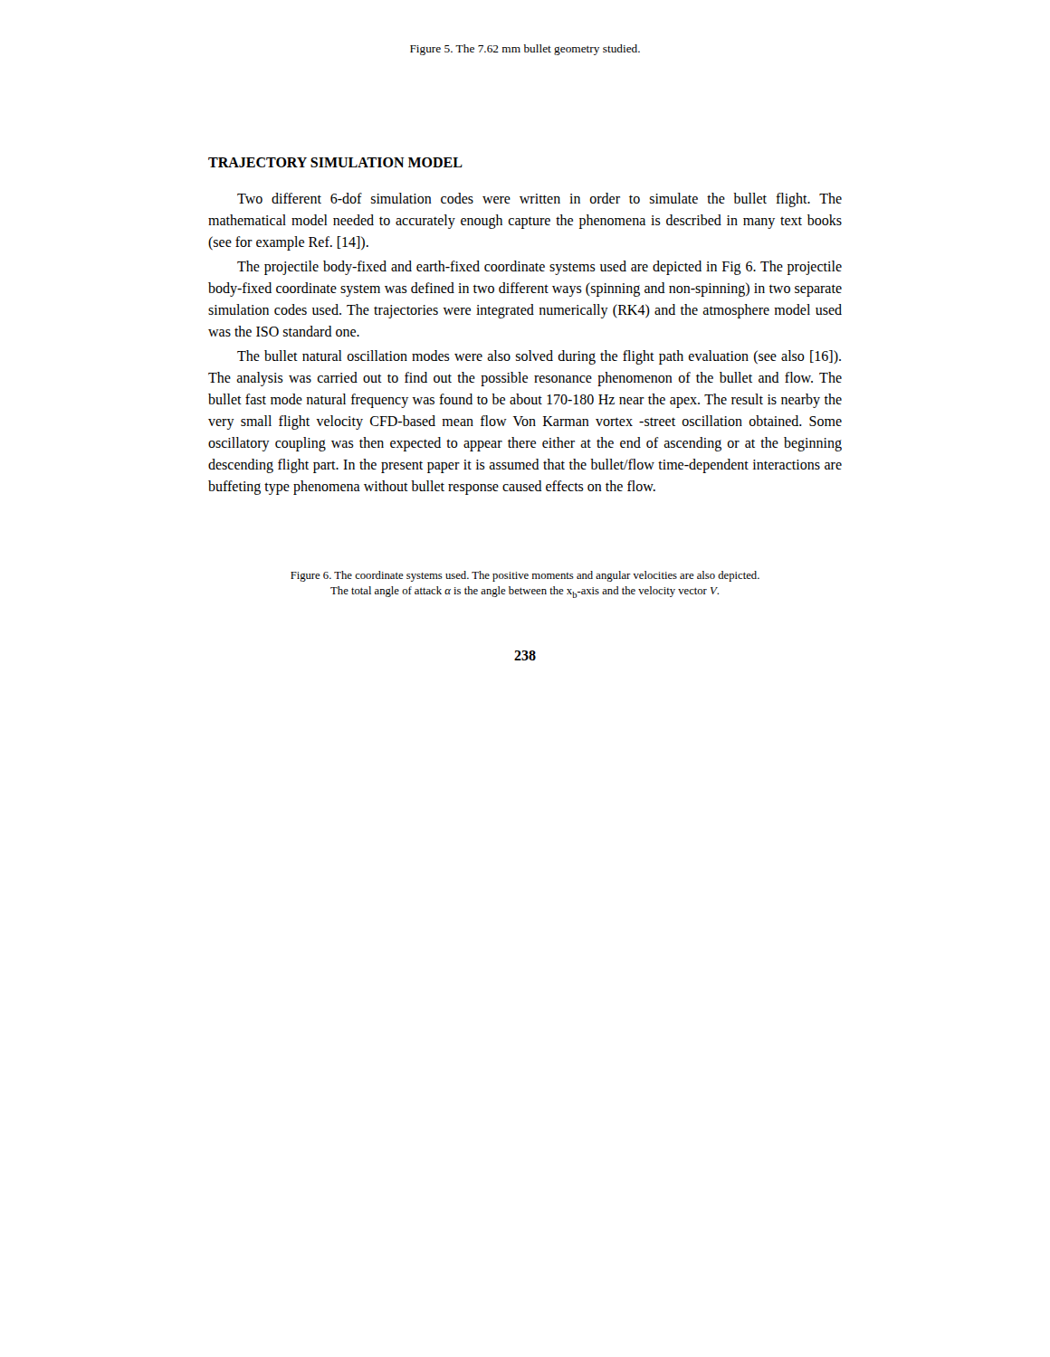Figure 5. The 7.62 mm bullet geometry studied.
TRAJECTORY SIMULATION MODEL
Two different 6-dof simulation codes were written in order to simulate the bullet flight. The mathematical model needed to accurately enough capture the phenomena is described in many text books (see for example Ref. [14]).
The projectile body-fixed and earth-fixed coordinate systems used are depicted in Fig 6. The projectile body-fixed coordinate system was defined in two different ways (spinning and non-spinning) in two separate simulation codes used. The trajectories were integrated numerically (RK4) and the atmosphere model used was the ISO standard one.
The bullet natural oscillation modes were also solved during the flight path evaluation (see also [16]). The analysis was carried out to find out the possible resonance phenomenon of the bullet and flow. The bullet fast mode natural frequency was found to be about 170-180 Hz near the apex. The result is nearby the very small flight velocity CFD-based mean flow Von Karman vortex -street oscillation obtained. Some oscillatory coupling was then expected to appear there either at the end of ascending or at the beginning descending flight part. In the present paper it is assumed that the bullet/flow time-dependent interactions are buffeting type phenomena without bullet response caused effects on the flow.
Figure 6. The coordinate systems used. The positive moments and angular velocities are also depicted.
The total angle of attack α is the angle between the xb-axis and the velocity vector V.
238